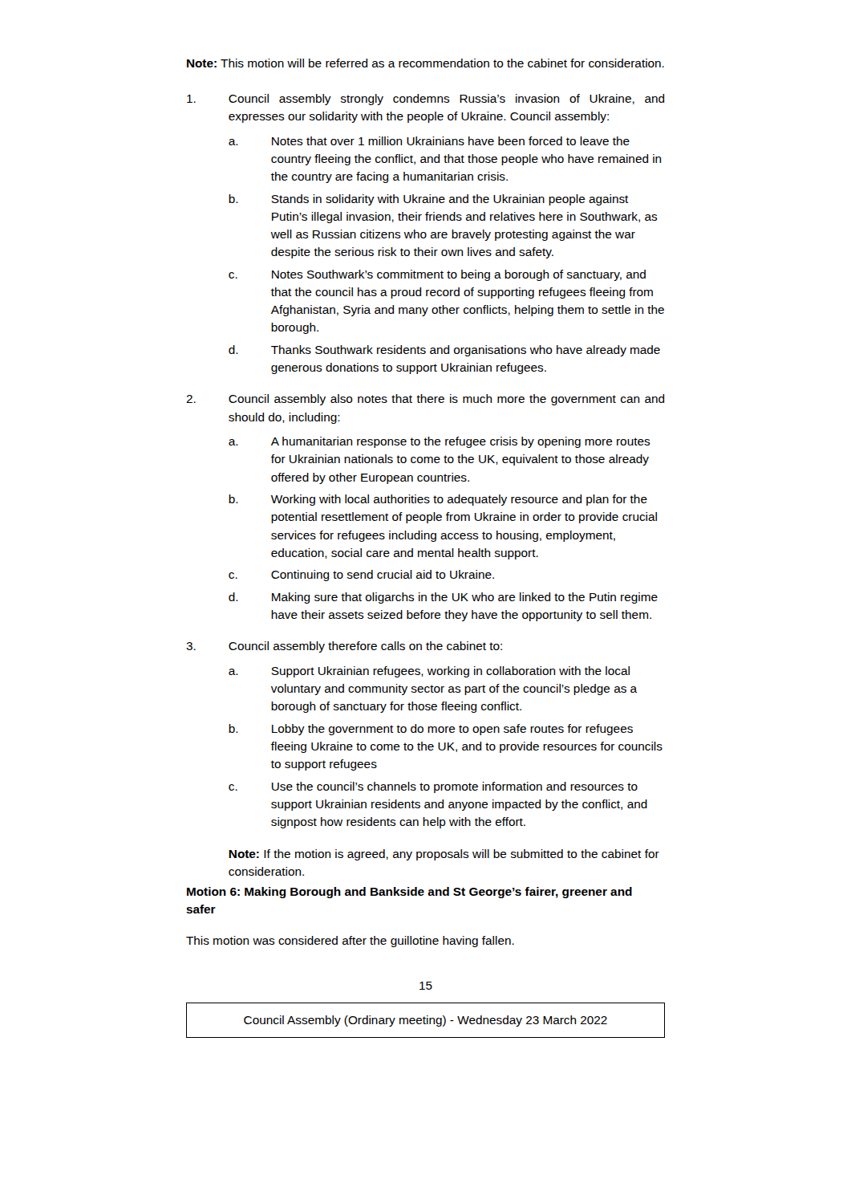Note: This motion will be referred as a recommendation to the cabinet for consideration.
Council assembly strongly condemns Russia’s invasion of Ukraine, and expresses our solidarity with the people of Ukraine. Council assembly:
Notes that over 1 million Ukrainians have been forced to leave the country fleeing the conflict, and that those people who have remained in the country are facing a humanitarian crisis.
Stands in solidarity with Ukraine and the Ukrainian people against Putin’s illegal invasion, their friends and relatives here in Southwark, as well as Russian citizens who are bravely protesting against the war despite the serious risk to their own lives and safety.
Notes Southwark’s commitment to being a borough of sanctuary, and that the council has a proud record of supporting refugees fleeing from Afghanistan, Syria and many other conflicts, helping them to settle in the borough.
Thanks Southwark residents and organisations who have already made generous donations to support Ukrainian refugees.
Council assembly also notes that there is much more the government can and should do, including:
A humanitarian response to the refugee crisis by opening more routes for Ukrainian nationals to come to the UK, equivalent to those already offered by other European countries.
Working with local authorities to adequately resource and plan for the potential resettlement of people from Ukraine in order to provide crucial services for refugees including access to housing, employment, education, social care and mental health support.
Continuing to send crucial aid to Ukraine.
Making sure that oligarchs in the UK who are linked to the Putin regime have their assets seized before they have the opportunity to sell them.
Council assembly therefore calls on the cabinet to:
Support Ukrainian refugees, working in collaboration with the local voluntary and community sector as part of the council’s pledge as a borough of sanctuary for those fleeing conflict.
Lobby the government to do more to open safe routes for refugees fleeing Ukraine to come to the UK, and to provide resources for councils to support refugees
Use the council’s channels to promote information and resources to support Ukrainian residents and anyone impacted by the conflict, and signpost how residents can help with the effort.
Note: If the motion is agreed, any proposals will be submitted to the cabinet for consideration.
Motion 6: Making Borough and Bankside and St George’s fairer, greener and safer
This motion was considered after the guillotine having fallen.
15
Council Assembly (Ordinary meeting) - Wednesday 23 March 2022